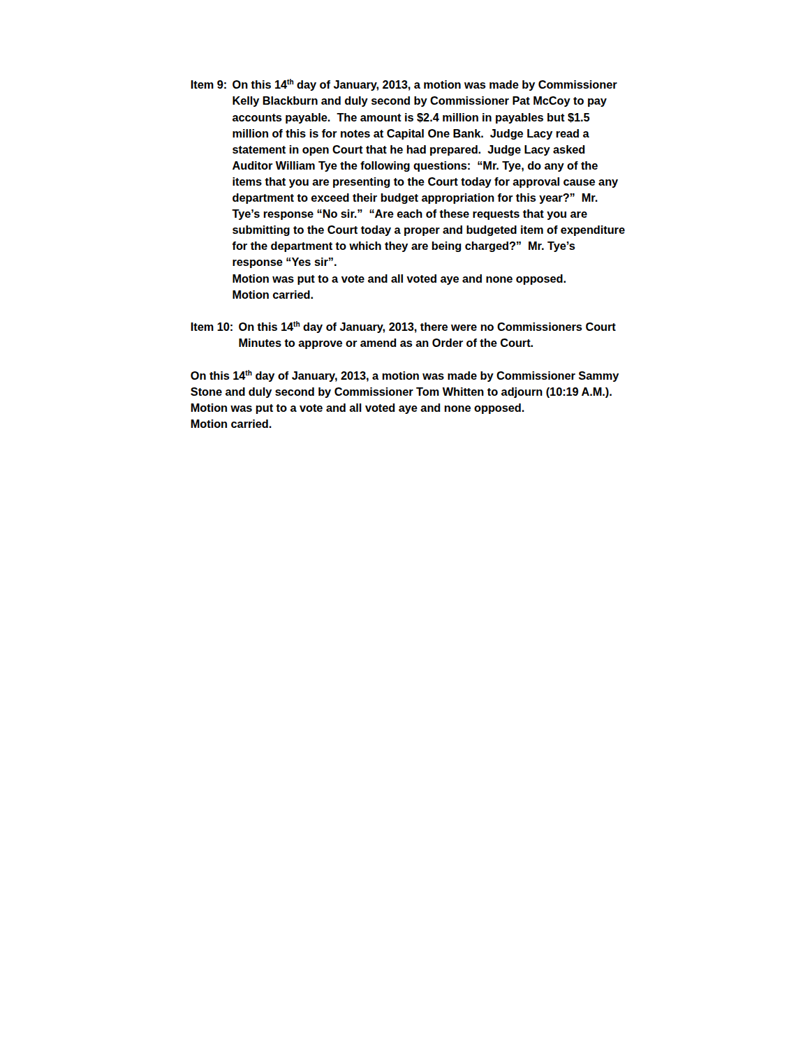Item 9:
On this 14th day of January, 2013, a motion was made by Commissioner Kelly Blackburn and duly second by Commissioner Pat McCoy to pay accounts payable. The amount is $2.4 million in payables but $1.5 million of this is for notes at Capital One Bank. Judge Lacy read a statement in open Court that he had prepared. Judge Lacy asked Auditor William Tye the following questions: “Mr. Tye, do any of the items that you are presenting to the Court today for approval cause any department to exceed their budget appropriation for this year?” Mr. Tye’s response “No sir.” “Are each of these requests that you are submitting to the Court today a proper and budgeted item of expenditure for the department to which they are being charged?” Mr. Tye’s response “Yes sir”.
Motion was put to a vote and all voted aye and none opposed.
Motion carried.
Item 10:
On this 14th day of January, 2013, there were no Commissioners Court Minutes to approve or amend as an Order of the Court.
On this 14th day of January, 2013, a motion was made by Commissioner Sammy Stone and duly second by Commissioner Tom Whitten to adjourn (10:19 A.M.).
Motion was put to a vote and all voted aye and none opposed.
Motion carried.